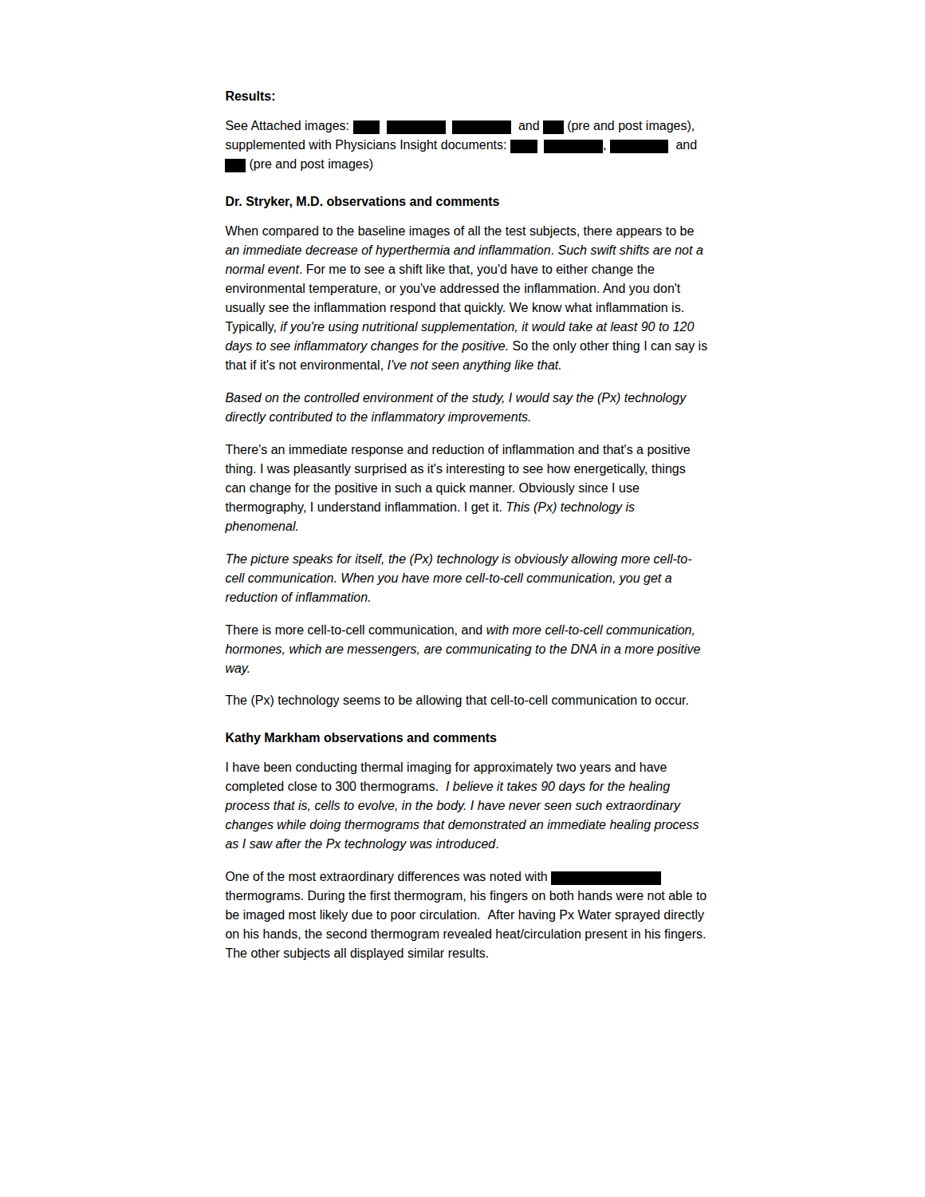Results:
See Attached images: and (pre and post images), supplemented with Physicians Insight documents: , and (pre and post images)
Dr. Stryker, M.D. observations and comments
When compared to the baseline images of all the test subjects, there appears to be an immediate decrease of hyperthermia and inflammation. Such swift shifts are not a normal event. For me to see a shift like that, you'd have to either change the environmental temperature, or you've addressed the inflammation. And you don't usually see the inflammation respond that quickly. We know what inflammation is. Typically, if you're using nutritional supplementation, it would take at least 90 to 120 days to see inflammatory changes for the positive. So the only other thing I can say is that if it's not environmental, I've not seen anything like that.
Based on the controlled environment of the study, I would say the (Px) technology directly contributed to the inflammatory improvements.
There's an immediate response and reduction of inflammation and that's a positive thing. I was pleasantly surprised as it's interesting to see how energetically, things can change for the positive in such a quick manner. Obviously since I use thermography, I understand inflammation. I get it. This (Px) technology is phenomenal.
The picture speaks for itself, the (Px) technology is obviously allowing more cell-to-cell communication. When you have more cell-to-cell communication, you get a reduction of inflammation.
There is more cell-to-cell communication, and with more cell-to-cell communication, hormones, which are messengers, are communicating to the DNA in a more positive way.
The (Px) technology seems to be allowing that cell-to-cell communication to occur.
Kathy Markham observations and comments
I have been conducting thermal imaging for approximately two years and have completed close to 300 thermograms. I believe it takes 90 days for the healing process that is, cells to evolve, in the body. I have never seen such extraordinary changes while doing thermograms that demonstrated an immediate healing process as I saw after the Px technology was introduced.
One of the most extraordinary differences was noted with thermograms. During the first thermogram, his fingers on both hands were not able to be imaged most likely due to poor circulation. After having Px Water sprayed directly on his hands, the second thermogram revealed heat/circulation present in his fingers. The other subjects all displayed similar results.